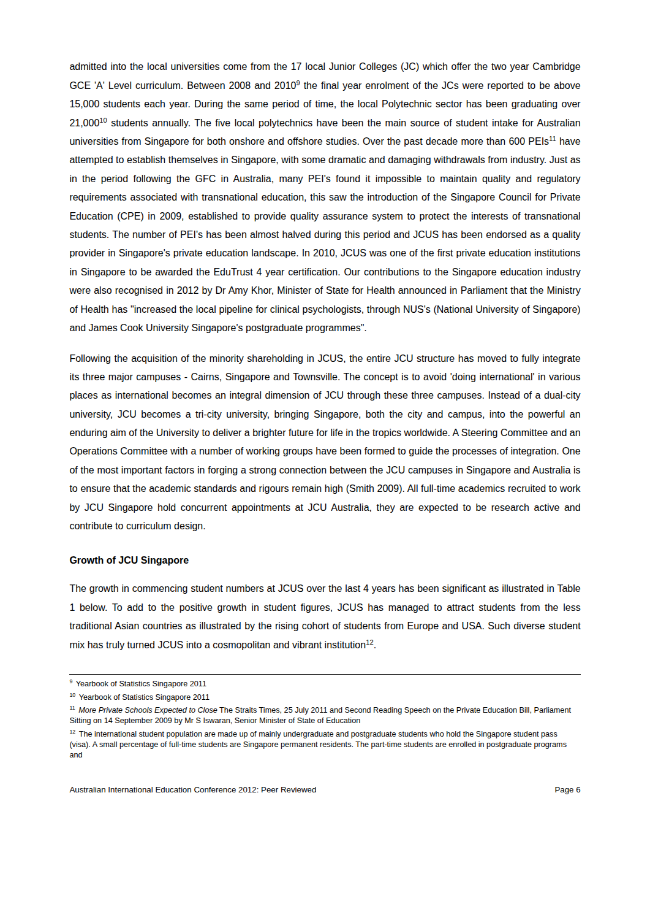admitted into the local universities come from the 17 local Junior Colleges (JC) which offer the two year Cambridge GCE 'A' Level curriculum. Between 2008 and 20109 the final year enrolment of the JCs were reported to be above 15,000 students each year. During the same period of time, the local Polytechnic sector has been graduating over 21,00010 students annually. The five local polytechnics have been the main source of student intake for Australian universities from Singapore for both onshore and offshore studies. Over the past decade more than 600 PEIs11 have attempted to establish themselves in Singapore, with some dramatic and damaging withdrawals from industry. Just as in the period following the GFC in Australia, many PEI's found it impossible to maintain quality and regulatory requirements associated with transnational education, this saw the introduction of the Singapore Council for Private Education (CPE) in 2009, established to provide quality assurance system to protect the interests of transnational students. The number of PEI's has been almost halved during this period and JCUS has been endorsed as a quality provider in Singapore's private education landscape. In 2010, JCUS was one of the first private education institutions in Singapore to be awarded the EduTrust 4 year certification. Our contributions to the Singapore education industry were also recognised in 2012 by Dr Amy Khor, Minister of State for Health announced in Parliament that the Ministry of Health has "increased the local pipeline for clinical psychologists, through NUS's (National University of Singapore) and James Cook University Singapore's postgraduate programmes".
Following the acquisition of the minority shareholding in JCUS, the entire JCU structure has moved to fully integrate its three major campuses - Cairns, Singapore and Townsville. The concept is to avoid 'doing international' in various places as international becomes an integral dimension of JCU through these three campuses. Instead of a dual-city university, JCU becomes a tri-city university, bringing Singapore, both the city and campus, into the powerful an enduring aim of the University to deliver a brighter future for life in the tropics worldwide. A Steering Committee and an Operations Committee with a number of working groups have been formed to guide the processes of integration. One of the most important factors in forging a strong connection between the JCU campuses in Singapore and Australia is to ensure that the academic standards and rigours remain high (Smith 2009). All full-time academics recruited to work by JCU Singapore hold concurrent appointments at JCU Australia, they are expected to be research active and contribute to curriculum design.
Growth of JCU Singapore
The growth in commencing student numbers at JCUS over the last 4 years has been significant as illustrated in Table 1 below. To add to the positive growth in student figures, JCUS has managed to attract students from the less traditional Asian countries as illustrated by the rising cohort of students from Europe and USA. Such diverse student mix has truly turned JCUS into a cosmopolitan and vibrant institution12.
9 Yearbook of Statistics Singapore 2011
10 Yearbook of Statistics Singapore 2011
11 More Private Schools Expected to Close The Straits Times, 25 July 2011 and Second Reading Speech on the Private Education Bill, Parliament Sitting on 14 September 2009 by Mr S Iswaran, Senior Minister of State of Education
12 The international student population are made up of mainly undergraduate and postgraduate students who hold the Singapore student pass (visa). A small percentage of full-time students are Singapore permanent residents. The part-time students are enrolled in postgraduate programs and
Australian International Education Conference 2012: Peer Reviewed Page 6